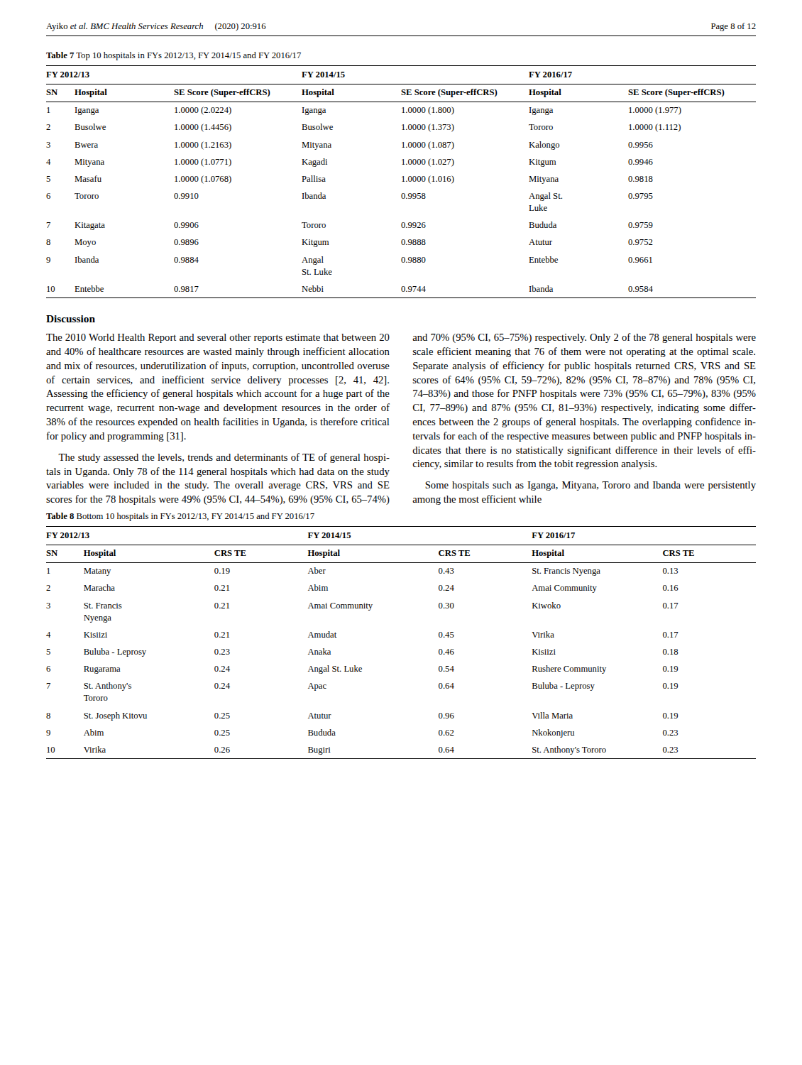Ayiko et al. BMC Health Services Research (2020) 20:916
Page 8 of 12
Table 7 Top 10 hospitals in FYs 2012/13, FY 2014/15 and FY 2016/17
| FY 2012/13 | FY 2014/15 | FY 2016/17 |
| --- | --- | --- |
| SN | Hospital | SE Score (Super-effCRS) | Hospital | SE Score (Super-effCRS) | Hospital | SE Score (Super-effCRS) |
| 1 | Iganga | 1.0000 (2.0224) | Iganga | 1.0000 (1.800) | Iganga | 1.0000 (1.977) |
| 2 | Busolwe | 1.0000 (1.4456) | Busolwe | 1.0000 (1.373) | Tororo | 1.0000 (1.112) |
| 3 | Bwera | 1.0000 (1.2163) | Mityana | 1.0000 (1.087) | Kalongo | 0.9956 |
| 4 | Mityana | 1.0000 (1.0771) | Kagadi | 1.0000 (1.027) | Kitgum | 0.9946 |
| 5 | Masafu | 1.0000 (1.0768) | Pallisa | 1.0000 (1.016) | Mityana | 0.9818 |
| 6 | Tororo | 0.9910 | Ibanda | 0.9958 | Angal St. Luke | 0.9795 |
| 7 | Kitagata | 0.9906 | Tororo | 0.9926 | Bududa | 0.9759 |
| 8 | Moyo | 0.9896 | Kitgum | 0.9888 | Atutur | 0.9752 |
| 9 | Ibanda | 0.9884 | Angal St. Luke | 0.9880 | Entebbe | 0.9661 |
| 10 | Entebbe | 0.9817 | Nebbi | 0.9744 | Ibanda | 0.9584 |
Discussion
The 2010 World Health Report and several other reports estimate that between 20 and 40% of healthcare resources are wasted mainly through inefficient allocation and mix of resources, underutilization of inputs, corruption, uncontrolled overuse of certain services, and inefficient service delivery processes [2, 41, 42]. Assessing the efficiency of general hospitals which account for a huge part of the recurrent wage, recurrent non-wage and development resources in the order of 38% of the resources expended on health facilities in Uganda, is therefore critical for policy and programming [31].
The study assessed the levels, trends and determinants of TE of general hospitals in Uganda. Only 78 of the 114 general hospitals which had data on the study variables were included in the study. The overall average CRS, VRS and SE scores for the 78 hospitals were 49% (95% CI, 44–54%), 69% (95% CI, 65–74%) and 70% (95% CI, 65–75%) respectively. Only 2 of the 78 general hospitals were scale efficient meaning that 76 of them were not operating at the optimal scale. Separate analysis of efficiency for public hospitals returned CRS, VRS and SE scores of 64% (95% CI, 59–72%), 82% (95% CI, 78–87%) and 78% (95% CI, 74–83%) and those for PNFP hospitals were 73% (95% CI, 65–79%), 83% (95% CI, 77–89%) and 87% (95% CI, 81–93%) respectively, indicating some differences between the 2 groups of general hospitals. The overlapping confidence intervals for each of the respective measures between public and PNFP hospitals indicates that there is no statistically significant difference in their levels of efficiency, similar to results from the tobit regression analysis.
Some hospitals such as Iganga, Mityana, Tororo and Ibanda were persistently among the most efficient while
Table 8 Bottom 10 hospitals in FYs 2012/13, FY 2014/15 and FY 2016/17
| FY 2012/13 | FY 2014/15 | FY 2016/17 |
| --- | --- | --- |
| SN | Hospital | CRS TE | Hospital | CRS TE | Hospital | CRS TE |
| 1 | Matany | 0.19 | Aber | 0.43 | St. Francis Nyenga | 0.13 |
| 2 | Maracha | 0.21 | Abim | 0.24 | Amai Community | 0.16 |
| 3 | St. Francis Nyenga | 0.21 | Amai Community | 0.30 | Kiwoko | 0.17 |
| 4 | Kisiizi | 0.21 | Amudat | 0.45 | Virika | 0.17 |
| 5 | Buluba - Leprosy | 0.23 | Anaka | 0.46 | Kisiizi | 0.18 |
| 6 | Rugarama | 0.24 | Angal St. Luke | 0.54 | Rushere Community | 0.19 |
| 7 | St. Anthony's Tororo | 0.24 | Apac | 0.64 | Buluba - Leprosy | 0.19 |
| 8 | St. Joseph Kitovu | 0.25 | Atutur | 0.96 | Villa Maria | 0.19 |
| 9 | Abim | 0.25 | Bududa | 0.62 | Nkokonjeru | 0.23 |
| 10 | Virika | 0.26 | Bugiri | 0.64 | St. Anthony's Tororo | 0.23 |